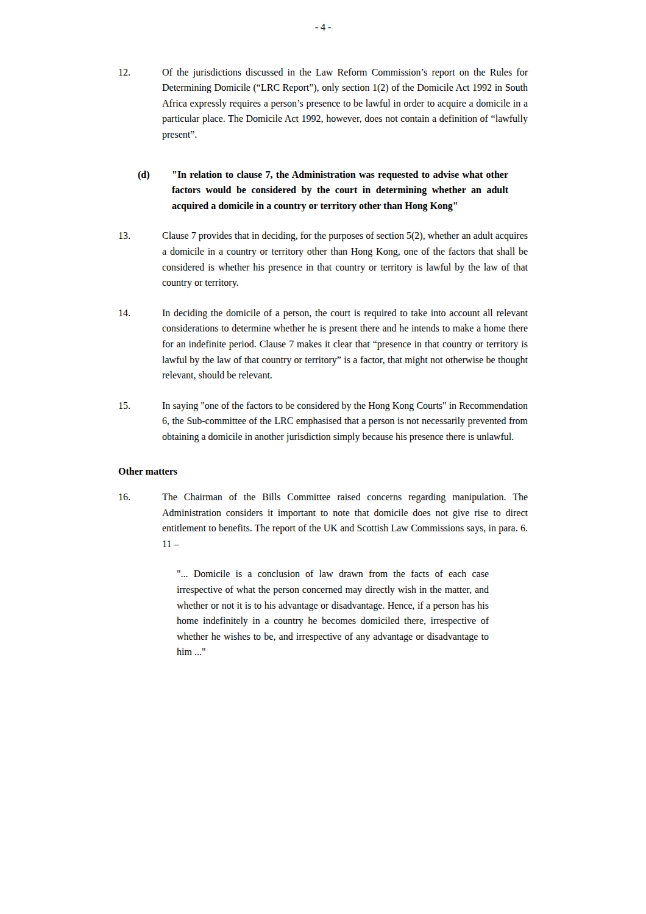- 4 -
12.
Of the jurisdictions discussed in the Law Reform Commission’s report on the Rules for Determining Domicile (“LRC Report”), only section 1(2) of the Domicile Act 1992 in South Africa expressly requires a person’s presence to be lawful in order to acquire a domicile in a particular place. The Domicile Act 1992, however, does not contain a definition of “lawfully present”.
(d)
"In relation to clause 7, the Administration was requested to advise what other factors would be considered by the court in determining whether an adult acquired a domicile in a country or territory other than Hong Kong"
13.
Clause 7 provides that in deciding, for the purposes of section 5(2), whether an adult acquires a domicile in a country or territory other than Hong Kong, one of the factors that shall be considered is whether his presence in that country or territory is lawful by the law of that country or territory.
14.
In deciding the domicile of a person, the court is required to take into account all relevant considerations to determine whether he is present there and he intends to make a home there for an indefinite period. Clause 7 makes it clear that “presence in that country or territory is lawful by the law of that country or territory” is a factor, that might not otherwise be thought relevant, should be relevant.
15.
In saying "one of the factors to be considered by the Hong Kong Courts" in Recommendation 6, the Sub-committee of the LRC emphasised that a person is not necessarily prevented from obtaining a domicile in another jurisdiction simply because his presence there is unlawful.
Other matters
16.
The Chairman of the Bills Committee raised concerns regarding manipulation. The Administration considers it important to note that domicile does not give rise to direct entitlement to benefits. The report of the UK and Scottish Law Commissions says, in para. 6. 11 –
"... Domicile is a conclusion of law drawn from the facts of each case irrespective of what the person concerned may directly wish in the matter, and whether or not it is to his advantage or disadvantage. Hence, if a person has his home indefinitely in a country he becomes domiciled there, irrespective of whether he wishes to be, and irrespective of any advantage or disadvantage to him ..."